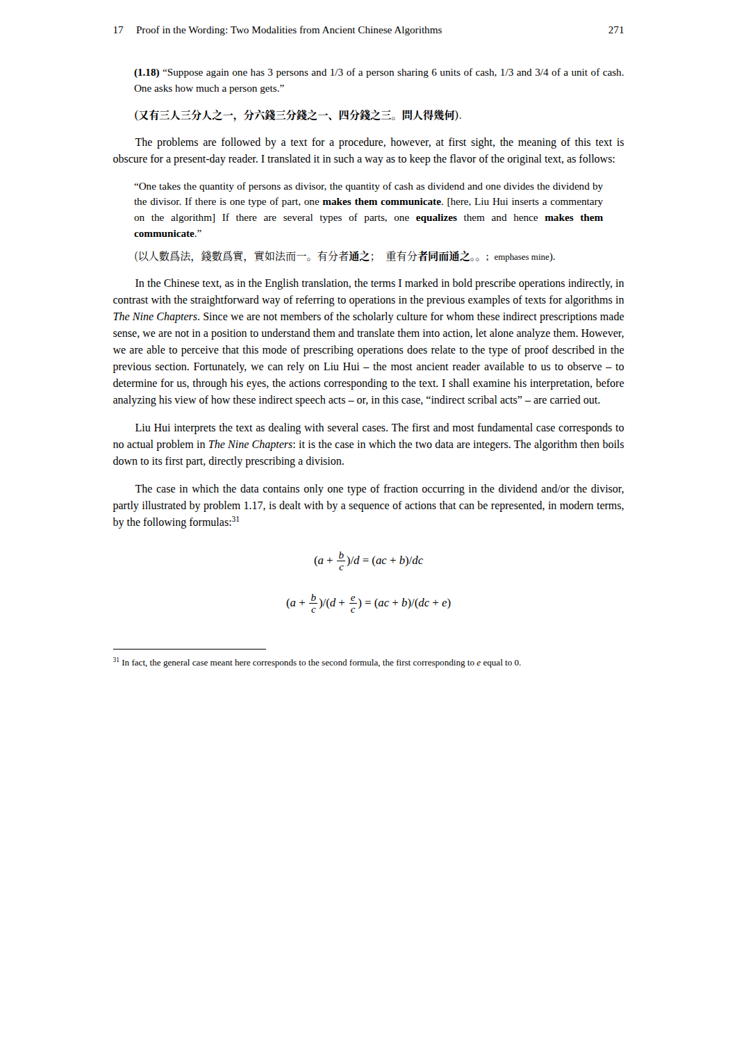17 Proof in the Wording: Two Modalities from Ancient Chinese Algorithms
271
(1.18) “Suppose again one has 3 persons and 1/3 of a person sharing 6 units of cash, 1/3 and 3/4 of a unit of cash. One asks how much a person gets.”
(又有三人三分人之一，分六錢三分錢之一、四分錢之三。問人得幾何).
The problems are followed by a text for a procedure, however, at first sight, the meaning of this text is obscure for a present-day reader. I translated it in such a way as to keep the flavor of the original text, as follows:
“One takes the quantity of persons as divisor, the quantity of cash as dividend and one divides the dividend by the divisor. If there is one type of part, one makes them communicate. [here, Liu Hui inserts a commentary on the algorithm] If there are several types of parts, one equalizes them and hence makes them communicate.”
(以人數爲法，錢數爲實，實如法而一。有分者通之；　重有分者同而通之。。; emphases mine).
In the Chinese text, as in the English translation, the terms I marked in bold prescribe operations indirectly, in contrast with the straightforward way of referring to operations in the previous examples of texts for algorithms in The Nine Chapters. Since we are not members of the scholarly culture for whom these indirect prescriptions made sense, we are not in a position to understand them and translate them into action, let alone analyze them. However, we are able to perceive that this mode of prescribing operations does relate to the type of proof described in the previous section. Fortunately, we can rely on Liu Hui – the most ancient reader available to us to observe – to determine for us, through his eyes, the actions corresponding to the text. I shall examine his interpretation, before analyzing his view of how these indirect speech acts – or, in this case, “indirect scribal acts” – are carried out.
Liu Hui interprets the text as dealing with several cases. The first and most fundamental case corresponds to no actual problem in The Nine Chapters: it is the case in which the two data are integers. The algorithm then boils down to its first part, directly prescribing a division.
The case in which the data contains only one type of fraction occurring in the dividend and/or the divisor, partly illustrated by problem 1.17, is dealt with by a sequence of actions that can be represented, in modern terms, by the following formulas:31
(a + bc)/d = (ac + b)/dc
(a + bc)/(d + ec) = (ac + b)/(dc + e)
31 In fact, the general case meant here corresponds to the second formula, the first corresponding to e equal to 0.